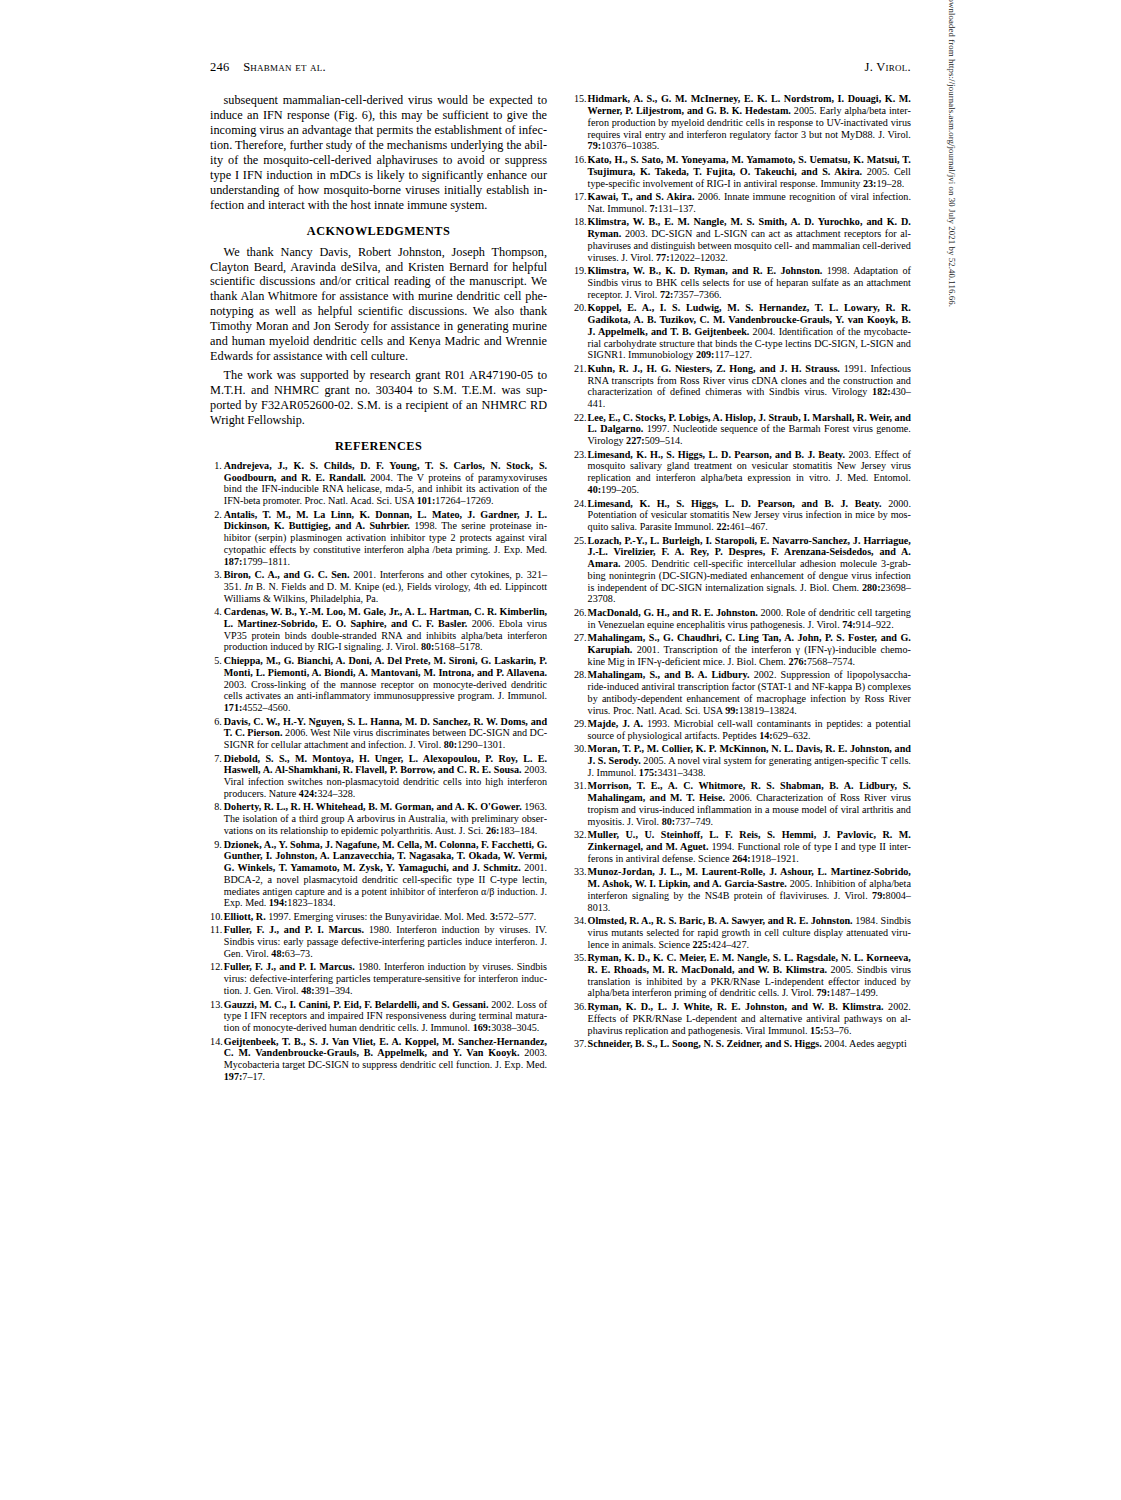246 Shabman et al.
J. Virol.
subsequent mammalian-cell-derived virus would be expected to induce an IFN response (Fig. 6), this may be sufficient to give the incoming virus an advantage that permits the establishment of infection. Therefore, further study of the mechanisms underlying the ability of the mosquito-cell-derived alphaviruses to avoid or suppress type I IFN induction in mDCs is likely to significantly enhance our understanding of how mosquito-borne viruses initially establish infection and interact with the host innate immune system.
Acknowledgments
We thank Nancy Davis, Robert Johnston, Joseph Thompson, Clayton Beard, Aravinda deSilva, and Kristen Bernard for helpful scientific discussions and/or critical reading of the manuscript. We thank Alan Whitmore for assistance with murine dendritic cell phenotyping as well as helpful scientific discussions. We also thank Timothy Moran and Jon Serody for assistance in generating murine and human myeloid dendritic cells and Kenya Madric and Wrennie Edwards for assistance with cell culture.
The work was supported by research grant R01 AR47190-05 to M.T.H. and NHMRC grant no. 303404 to S.M. T.E.M. was supported by F32AR052600-02. S.M. is a recipient of an NHMRC RD Wright Fellowship.
References
Andrejeva, J., K. S. Childs, D. F. Young, T. S. Carlos, N. Stock, S. Goodbourn, and R. E. Randall. 2004. The V proteins of paramyxoviruses bind the IFN-inducible RNA helicase, mda-5, and inhibit its activation of the IFN-beta promoter. Proc. Natl. Acad. Sci. USA 101: 17264–17269.
Antalis, T. M., M. La Linn, K. Donnan, L. Mateo, J. Gardner, J. L. Dickinson, K. Buttigieg, and A. Suhrbier. 1998. The serine proteinase inhibitor (serpin) plasminogen activation inhibitor type 2 protects against viral cytopathic effects by constitutive interferon alpha /beta priming. J. Exp. Med. 187: 1799–1811.
Biron, C. A., and G. C. Sen. 2001. Interferons and other cytokines, p. 321–351. In B. N. Fields and D. M. Knipe (ed.), Fields virology, 4th ed. Lippincott Williams & Wilkins, Philadelphia, Pa.
Cardenas, W. B., Y.-M. Loo, M. Gale, Jr., A. L. Hartman, C. R. Kimberlin, L. Martinez-Sobrido, E. O. Saphire, and C. F. Basler. 2006. Ebola virus VP35 protein binds double-stranded RNA and inhibits alpha/beta interferon production induced by RIG-I signaling. J. Virol. 80: 5168–5178.
Chieppa, M., G. Bianchi, A. Doni, A. Del Prete, M. Sironi, G. Laskarin, P. Monti, L. Piemonti, A. Biondi, A. Mantovani, M. Introna, and P. Allavena. 2003. Cross-linking of the mannose receptor on monocyte-derived dendritic cells activates an anti-inflammatory immunosuppressive program. J. Immunol. 171: 4552–4560.
Davis, C. W., H.-Y. Nguyen, S. L. Hanna, M. D. Sanchez, R. W. Doms, and T. C. Pierson. 2006. West Nile virus discriminates between DC-SIGN and DC-SIGNR for cellular attachment and infection. J. Virol. 80: 1290–1301.
Diebold, S. S., M. Montoya, H. Unger, L. Alexopoulou, P. Roy, L. E. Haswell, A. Al-Shamkhani, R. Flavell, P. Borrow, and C. R. E. Sousa. 2003. Viral infection switches non-plasmacytoid dendritic cells into high interferon producers. Nature 424: 324–328.
Doherty, R. L., R. H. Whitehead, B. M. Gorman, and A. K. O'Gower. 1963. The isolation of a third group A arbovirus in Australia, with preliminary observations on its relationship to epidemic polyarthritis. Aust. J. Sci. 26: 183–184.
Dzionek, A., Y. Sohma, J. Nagafune, M. Cella, M. Colonna, F. Facchetti, G. Gunther, I. Johnston, A. Lanzavecchia, T. Nagasaka, T. Okada, W. Vermi, G. Winkels, T. Yamamoto, M. Zysk, Y. Yamaguchi, and J. Schmitz. 2001. BDCA-2, a novel plasmacytoid dendritic cell-specific type II C-type lectin, mediates antigen capture and is a potent inhibitor of interferon α/β induction. J. Exp. Med. 194: 1823–1834.
Elliott, R. 1997. Emerging viruses: the Bunyaviridae. Mol. Med. 3: 572–577.
Fuller, F. J., and P. I. Marcus. 1980. Interferon induction by viruses. IV. Sindbis virus: early passage defective-interfering particles induce interferon. J. Gen. Virol. 48: 63–73.
Fuller, F. J., and P. I. Marcus. 1980. Interferon induction by viruses. Sindbis virus: defective-interfering particles temperature-sensitive for interferon induction. J. Gen. Virol. 48: 391–394.
Gauzzi, M. C., I. Canini, P. Eid, F. Belardelli, and S. Gessani. 2002. Loss of type I IFN receptors and impaired IFN responsiveness during terminal maturation of monocyte-derived human dendritic cells. J. Immunol. 169: 3038–3045.
Geijtenbeek, T. B., S. J. Van Vliet, E. A. Koppel, M. Sanchez-Hernandez, C. M. Vandenbroucke-Grauls, B. Appelmelk, and Y. Van Kooyk. 2003. Mycobacteria target DC-SIGN to suppress dendritic cell function. J. Exp. Med. 197: 7–17.
Hidmark, A. S., G. M. McInerney, E. K. L. Nordstrom, I. Douagi, K. M. Werner, P. Liljestrom, and G. B. K. Hedestam. 2005. Early alpha/beta interferon production by myeloid dendritic cells in response to UV-inactivated virus requires viral entry and interferon regulatory factor 3 but not MyD88. J. Virol. 79: 10376–10385.
Kato, H., S. Sato, M. Yoneyama, M. Yamamoto, S. Uematsu, K. Matsui, T. Tsujimura, K. Takeda, T. Fujita, O. Takeuchi, and S. Akira. 2005. Cell type-specific involvement of RIG-I in antiviral response. Immunity 23: 19–28.
Kawai, T., and S. Akira. 2006. Innate immune recognition of viral infection. Nat. Immunol. 7: 131–137.
Klimstra, W. B., E. M. Nangle, M. S. Smith, A. D. Yurochko, and K. D. Ryman. 2003. DC-SIGN and L-SIGN can act as attachment receptors for alphaviruses and distinguish between mosquito cell- and mammalian cell-derived viruses. J. Virol. 77: 12022–12032.
Klimstra, W. B., K. D. Ryman, and R. E. Johnston. 1998. Adaptation of Sindbis virus to BHK cells selects for use of heparan sulfate as an attachment receptor. J. Virol. 72: 7357–7366.
Koppel, E. A., I. S. Ludwig, M. S. Hernandez, T. L. Lowary, R. R. Gadikota, A. B. Tuzikov, C. M. Vandenbroucke-Grauls, Y. van Kooyk, B. J. Appelmelk, and T. B. Geijtenbeek. 2004. Identification of the mycobacterial carbohydrate structure that binds the C-type lectins DC-SIGN, L-SIGN and SIGNR1. Immunobiology 209: 117–127.
Kuhn, R. J., H. G. Niesters, Z. Hong, and J. H. Strauss. 1991. Infectious RNA transcripts from Ross River virus cDNA clones and the construction and characterization of defined chimeras with Sindbis virus. Virology 182: 430–441.
Lee, E., C. Stocks, P. Lobigs, A. Hislop, J. Straub, I. Marshall, R. Weir, and L. Dalgarno. 1997. Nucleotide sequence of the Barmah Forest virus genome. Virology 227: 509–514.
Limesand, K. H., S. Higgs, L. D. Pearson, and B. J. Beaty. 2003. Effect of mosquito salivary gland treatment on vesicular stomatitis New Jersey virus replication and interferon alpha/beta expression in vitro. J. Med. Entomol. 40: 199–205.
Limesand, K. H., S. Higgs, L. D. Pearson, and B. J. Beaty. 2000. Potentiation of vesicular stomatitis New Jersey virus infection in mice by mosquito saliva. Parasite Immunol. 22: 461–467.
Lozach, P.-Y., L. Burleigh, I. Staropoli, E. Navarro-Sanchez, J. Harriague, J.-L. Virelizier, F. A. Rey, P. Despres, F. Arenzana-Seisdedos, and A. Amara. 2005. Dendritic cell-specific intercellular adhesion molecule 3-grabbing nonintegrin (DC-SIGN)-mediated enhancement of dengue virus infection is independent of DC-SIGN internalization signals. J. Biol. Chem. 280: 23698–23708.
MacDonald, G. H., and R. E. Johnston. 2000. Role of dendritic cell targeting in Venezuelan equine encephalitis virus pathogenesis. J. Virol. 74: 914–922.
Mahalingam, S., G. Chaudhri, C. Ling Tan, A. John, P. S. Foster, and G. Karupiah. 2001. Transcription of the interferon γ (IFN-γ)-inducible chemokine Mig in IFN-γ-deficient mice. J. Biol. Chem. 276: 7568–7574.
Mahalingam, S., and B. A. Lidbury. 2002. Suppression of lipopolysaccharide-induced antiviral transcription factor (STAT-1 and NF-kappa B) complexes by antibody-dependent enhancement of macrophage infection by Ross River virus. Proc. Natl. Acad. Sci. USA 99: 13819–13824.
Majde, J. A. 1993. Microbial cell-wall contaminants in peptides: a potential source of physiological artifacts. Peptides 14: 629–632.
Moran, T. P., M. Collier, K. P. McKinnon, N. L. Davis, R. E. Johnston, and J. S. Serody. 2005. A novel viral system for generating antigen-specific T cells. J. Immunol. 175: 3431–3438.
Morrison, T. E., A. C. Whitmore, R. S. Shabman, B. A. Lidbury, S. Mahalingam, and M. T. Heise. 2006. Characterization of Ross River virus tropism and virus-induced inflammation in a mouse model of viral arthritis and myositis. J. Virol. 80: 737–749.
Muller, U., U. Steinhoff, L. F. Reis, S. Hemmi, J. Pavlovic, R. M. Zinkernagel, and M. Aguet. 1994. Functional role of type I and type II interferons in antiviral defense. Science 264: 1918–1921.
Munoz-Jordan, J. L., M. Laurent-Rolle, J. Ashour, L. Martinez-Sobrido, M. Ashok, W. I. Lipkin, and A. Garcia-Sastre. 2005. Inhibition of alpha/beta interferon signaling by the NS4B protein of flaviviruses. J. Virol. 79: 8004–8013.
Olmsted, R. A., R. S. Baric, B. A. Sawyer, and R. E. Johnston. 1984. Sindbis virus mutants selected for rapid growth in cell culture display attenuated virulence in animals. Science 225: 424–427.
Ryman, K. D., K. C. Meier, E. M. Nangle, S. L. Ragsdale, N. L. Korneeva, R. E. Rhoads, M. R. MacDonald, and W. B. Klimstra. 2005. Sindbis virus translation is inhibited by a PKR/RNase L-independent effector induced by alpha/beta interferon priming of dendritic cells. J. Virol. 79: 1487–1499.
Ryman, K. D., L. J. White, R. E. Johnston, and W. B. Klimstra. 2002. Effects of PKR/RNase L-dependent and alternative antiviral pathways on alphavirus replication and pathogenesis. Viral Immunol. 15: 53–76.
Schneider, B. S., L. Soong, N. S. Zeidner, and S. Higgs. 2004. Aedes aegypti
Downloaded from https://journals.asm.org/journal/jvi on 30 July 2021 by 52.40.116.66.